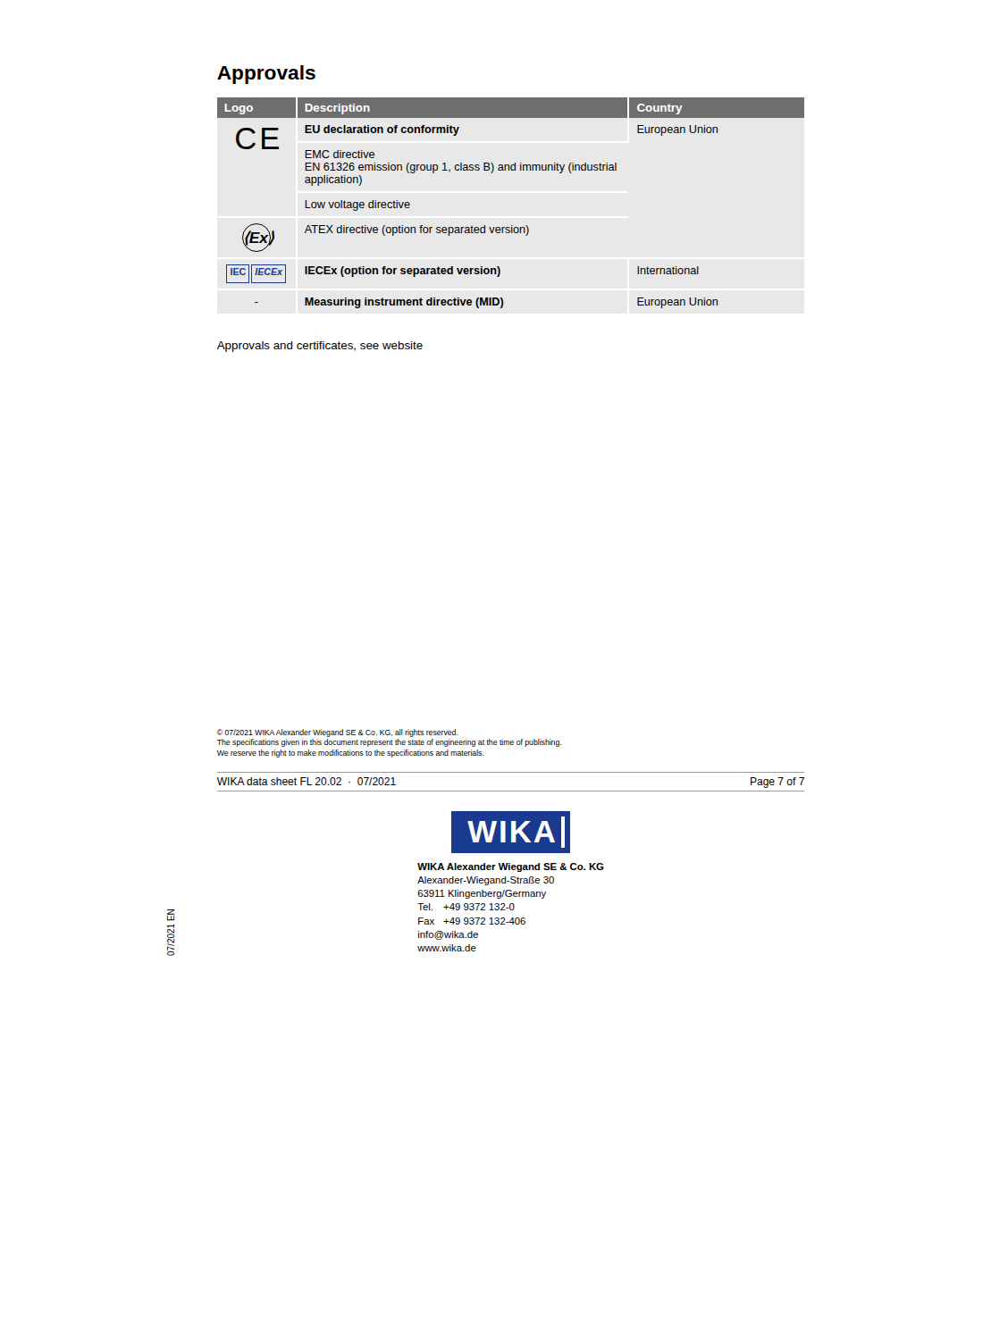Approvals
| Logo | Description | Country |
| --- | --- | --- |
| C E | EU declaration of conformity | European Union |
| EMC directive EN 61326 emission (group 1, class B) and immunity (industrial application) |
| Low voltage directive |
| ⟨Ex⟩ | ATEX directive (option for separated version) |
| IEC IECEx | IECEx (option for separated version) | International |
| - | Measuring instrument directive (MID) | European Union |
Approvals and certificates, see website
© 07/2021 WIKA Alexander Wiegand SE & Co. KG, all rights reserved.
The specifications given in this document represent the state of engineering at the time of publishing.
We reserve the right to make modifications to the specifications and materials.
WIKA data sheet FL 20.02 · 07/2021 Page 7 of 7
WIKA
WIKA Alexander Wiegand SE & Co. KG
Alexander-Wiegand-Straße 30
63911 Klingenberg/Germany
| Tel. | +49 9372 132-0 |
| Fax | +49 9372 132-406 |
info@wika.de
www.wika.de
07/2021 EN